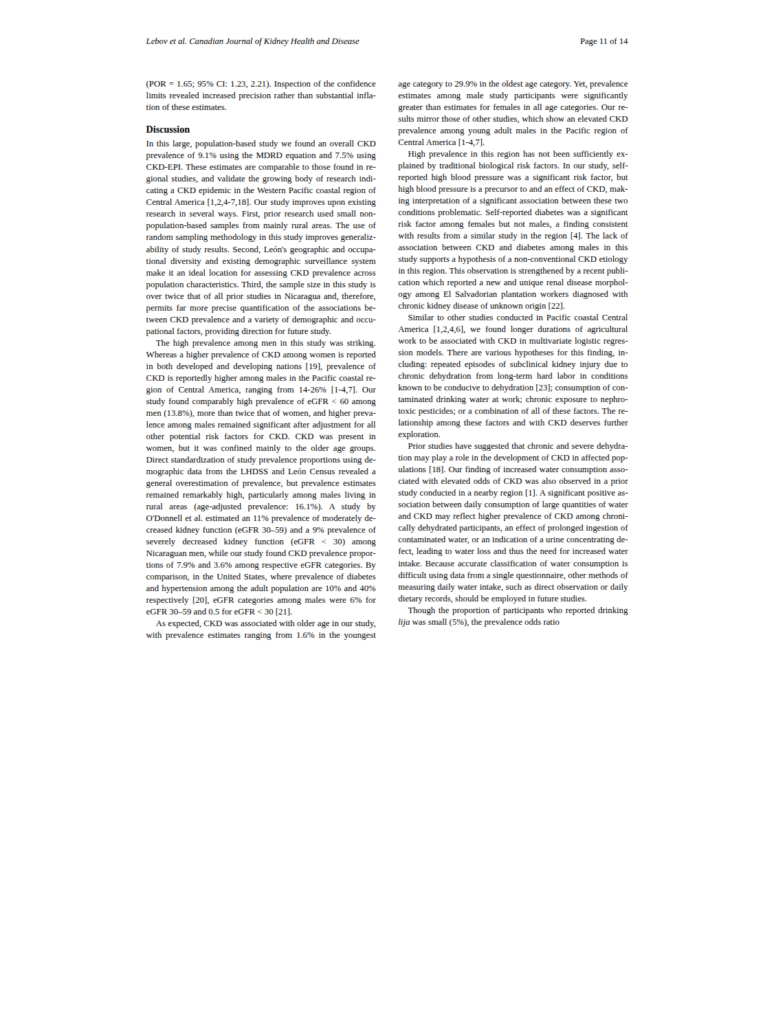Lebov et al. Canadian Journal of Kidney Health and Disease
Page 11 of 14
(POR = 1.65; 95% CI: 1.23, 2.21). Inspection of the confidence limits revealed increased precision rather than substantial inflation of these estimates.
Discussion
In this large, population-based study we found an overall CKD prevalence of 9.1% using the MDRD equation and 7.5% using CKD-EPI. These estimates are comparable to those found in regional studies, and validate the growing body of research indicating a CKD epidemic in the Western Pacific coastal region of Central America [1,2,4-7,18]. Our study improves upon existing research in several ways. First, prior research used small non-population-based samples from mainly rural areas. The use of random sampling methodology in this study improves generalizability of study results. Second, León's geographic and occupational diversity and existing demographic surveillance system make it an ideal location for assessing CKD prevalence across population characteristics. Third, the sample size in this study is over twice that of all prior studies in Nicaragua and, therefore, permits far more precise quantification of the associations between CKD prevalence and a variety of demographic and occupational factors, providing direction for future study.
The high prevalence among men in this study was striking. Whereas a higher prevalence of CKD among women is reported in both developed and developing nations [19], prevalence of CKD is reportedly higher among males in the Pacific coastal region of Central America, ranging from 14-26% [1-4,7]. Our study found comparably high prevalence of eGFR < 60 among men (13.8%), more than twice that of women, and higher prevalence among males remained significant after adjustment for all other potential risk factors for CKD. CKD was present in women, but it was confined mainly to the older age groups. Direct standardization of study prevalence proportions using demographic data from the LHDSS and León Census revealed a general overestimation of prevalence, but prevalence estimates remained remarkably high, particularly among males living in rural areas (age-adjusted prevalence: 16.1%). A study by O'Donnell et al. estimated an 11% prevalence of moderately decreased kidney function (eGFR 30–59) and a 9% prevalence of severely decreased kidney function (eGFR < 30) among Nicaraguan men, while our study found CKD prevalence proportions of 7.9% and 3.6% among respective eGFR categories. By comparison, in the United States, where prevalence of diabetes and hypertension among the adult population are 10% and 40% respectively [20], eGFR categories among males were 6% for eGFR 30–59 and 0.5 for eGFR < 30 [21].
As expected, CKD was associated with older age in our study, with prevalence estimates ranging from 1.6% in the youngest age category to 29.9% in the oldest age category. Yet, prevalence estimates among male study participants were significantly greater than estimates for females in all age categories. Our results mirror those of other studies, which show an elevated CKD prevalence among young adult males in the Pacific region of Central America [1-4,7].
High prevalence in this region has not been sufficiently explained by traditional biological risk factors. In our study, self-reported high blood pressure was a significant risk factor, but high blood pressure is a precursor to and an effect of CKD, making interpretation of a significant association between these two conditions problematic. Self-reported diabetes was a significant risk factor among females but not males, a finding consistent with results from a similar study in the region [4]. The lack of association between CKD and diabetes among males in this study supports a hypothesis of a non-conventional CKD etiology in this region. This observation is strengthened by a recent publication which reported a new and unique renal disease morphology among El Salvadorian plantation workers diagnosed with chronic kidney disease of unknown origin [22].
Similar to other studies conducted in Pacific coastal Central America [1,2,4,6], we found longer durations of agricultural work to be associated with CKD in multivariate logistic regression models. There are various hypotheses for this finding, including: repeated episodes of subclinical kidney injury due to chronic dehydration from long-term hard labor in conditions known to be conducive to dehydration [23]; consumption of contaminated drinking water at work; chronic exposure to nephrotoxic pesticides; or a combination of all of these factors. The relationship among these factors and with CKD deserves further exploration.
Prior studies have suggested that chronic and severe dehydration may play a role in the development of CKD in affected populations [18]. Our finding of increased water consumption associated with elevated odds of CKD was also observed in a prior study conducted in a nearby region [1]. A significant positive association between daily consumption of large quantities of water and CKD may reflect higher prevalence of CKD among chronically dehydrated participants, an effect of prolonged ingestion of contaminated water, or an indication of a urine concentrating defect, leading to water loss and thus the need for increased water intake. Because accurate classification of water consumption is difficult using data from a single questionnaire, other methods of measuring daily water intake, such as direct observation or daily dietary records, should be employed in future studies.
Though the proportion of participants who reported drinking lija was small (5%), the prevalence odds ratio